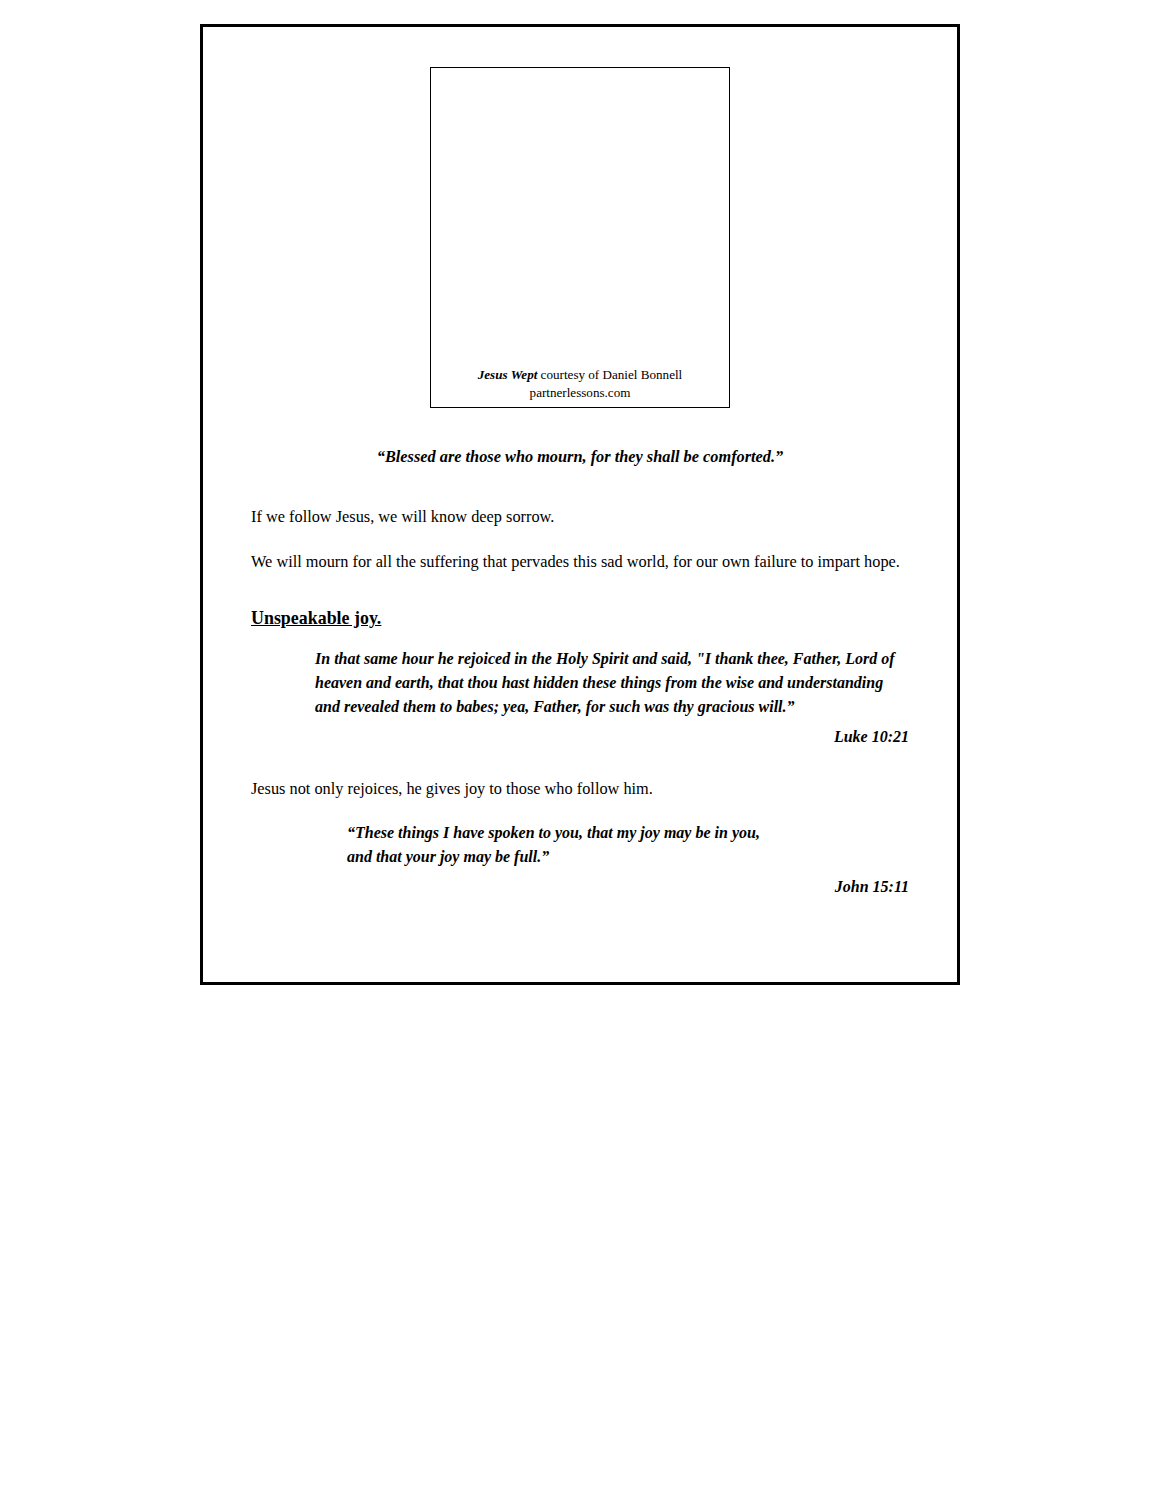Jesus Wept courtesy of Daniel Bonnell
partnerlessons.com
“Blessed are those who mourn, for they shall be comforted.”
If we follow Jesus, we will know deep sorrow.
We will mourn for all the suffering that pervades this sad world, for our own failure to impart hope.
Unspeakable joy.
In that same hour he rejoiced in the Holy Spirit and said, "I thank thee, Father, Lord of heaven and earth, that thou hast hidden these things from the wise and understanding and revealed them to babes; yea, Father, for such was thy gracious will.”
Luke 10:21
Jesus not only rejoices, he gives joy to those who follow him.
“These things I have spoken to you, that my joy may be in you,
and that your joy may be full.”
John 15:11